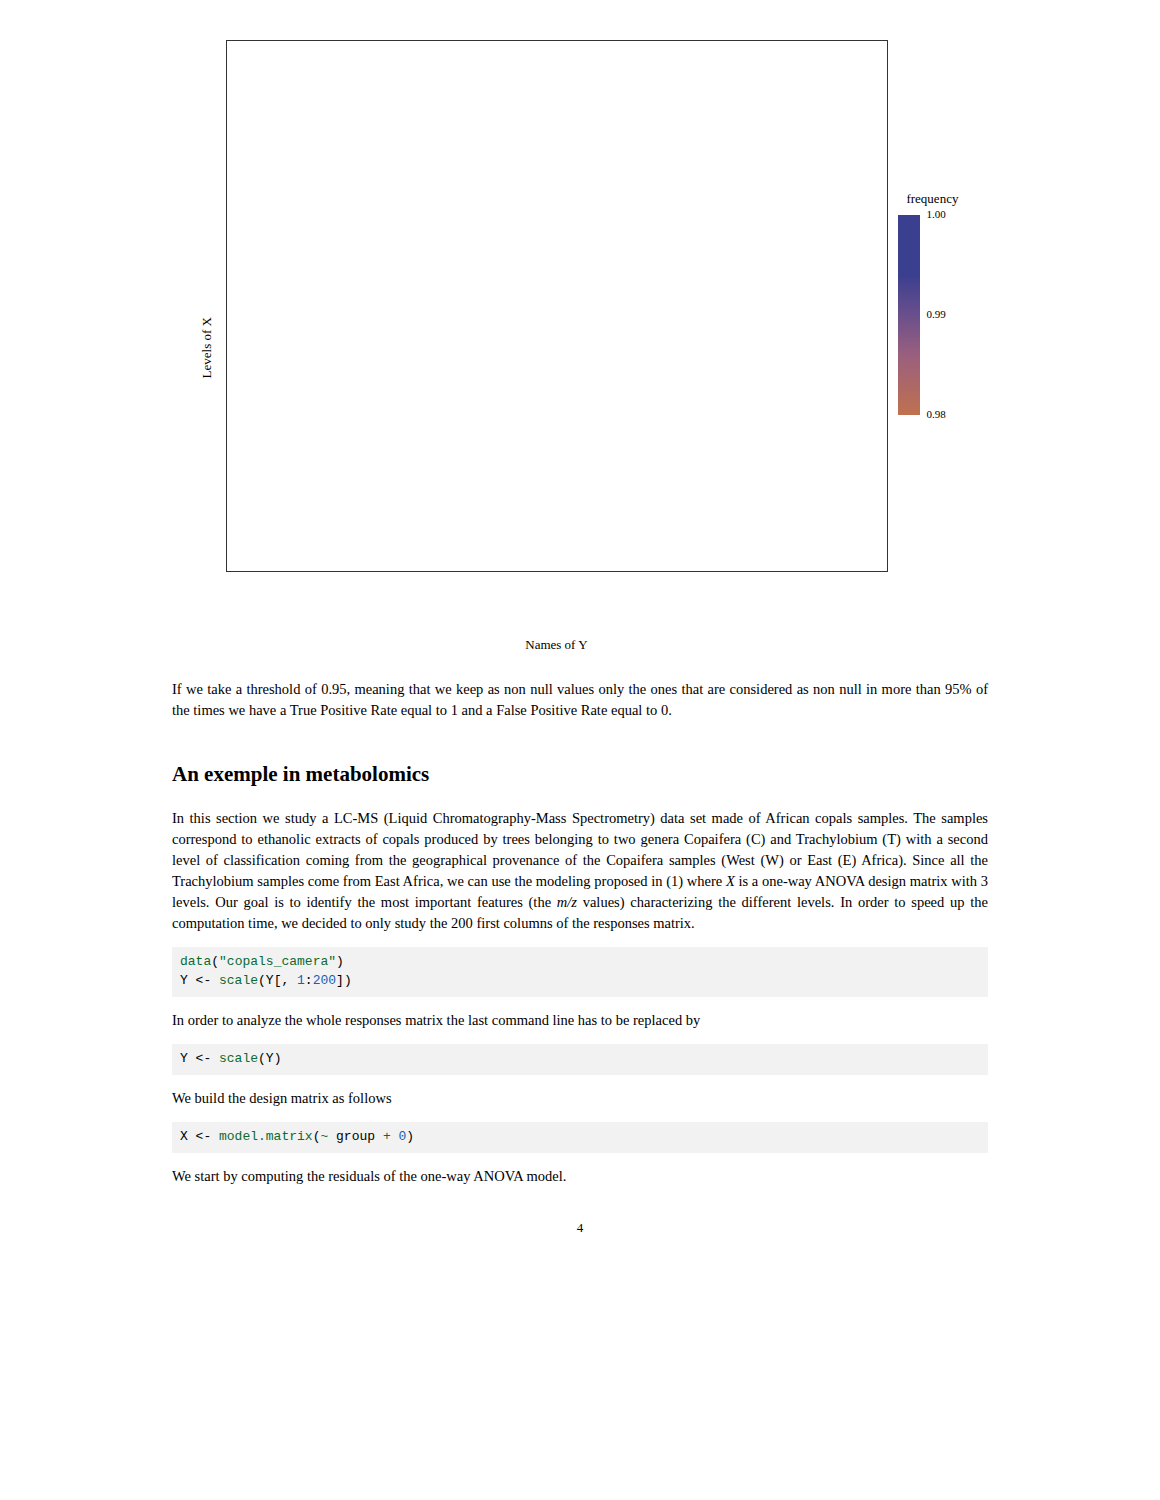Levels of X
Names of Y
frequency
1.00
0.99
0.98
If we take a threshold of 0.95, meaning that we keep as non null values only the ones that are considered as non null in more than 95% of the times we have a True Positive Rate equal to 1 and a False Positive Rate equal to 0.
An exemple in metabolomics
In this section we study a LC-MS (Liquid Chromatography-Mass Spectrometry) data set made of African copals samples. The samples correspond to ethanolic extracts of copals produced by trees belonging to two genera Copaifera (C) and Trachylobium (T) with a second level of classification coming from the geographical provenance of the Copaifera samples (West (W) or East (E) Africa). Since all the Trachylobium samples come from East Africa, we can use the modeling proposed in (1) where X is a one-way ANOVA design matrix with 3 levels. Our goal is to identify the most important features (the m/z values) characterizing the different levels. In order to speed up the computation time, we decided to only study the 200 first columns of the responses matrix.
data("copals_camera") Y <- scale(Y[, 1:200])
In order to analyze the whole responses matrix the last command line has to be replaced by
Y <- scale(Y)
We build the design matrix as follows
X <- model.matrix(~ group + 0)
We start by computing the residuals of the one-way ANOVA model.
4